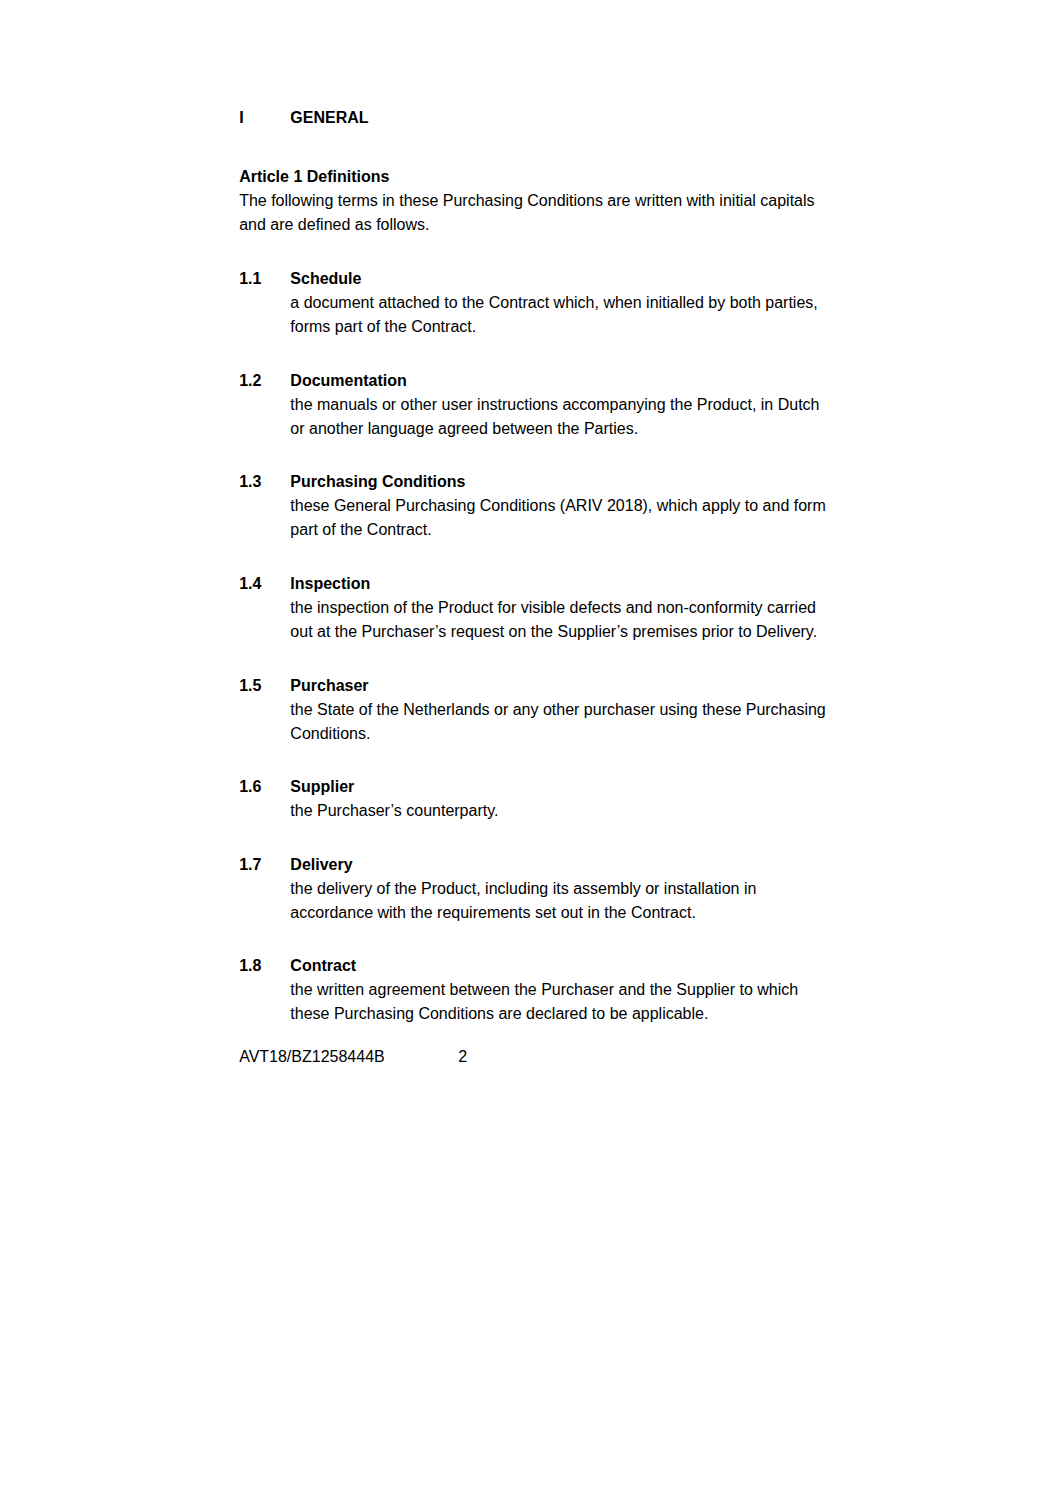IGENERAL
Article 1 Definitions
The following terms in these Purchasing Conditions are written with initial capitals and are defined as follows.
1.1 Schedule
a document attached to the Contract which, when initialled by both parties, forms part of the Contract.
1.2 Documentation
the manuals or other user instructions accompanying the Product, in Dutch or another language agreed between the Parties.
1.3 Purchasing Conditions
these General Purchasing Conditions (ARIV 2018), which apply to and form part of the Contract.
1.4 Inspection
the inspection of the Product for visible defects and non-conformity carried out at the Purchaser’s request on the Supplier’s premises prior to Delivery.
1.5 Purchaser
the State of the Netherlands or any other purchaser using these Purchasing Conditions.
1.6 Supplier
the Purchaser’s counterparty.
1.7 Delivery
the delivery of the Product, including its assembly or installation in accordance with the requirements set out in the Contract.
1.8 Contract
the written agreement between the Purchaser and the Supplier to which these Purchasing Conditions are declared to be applicable.
AVT18/BZ1258444B 2